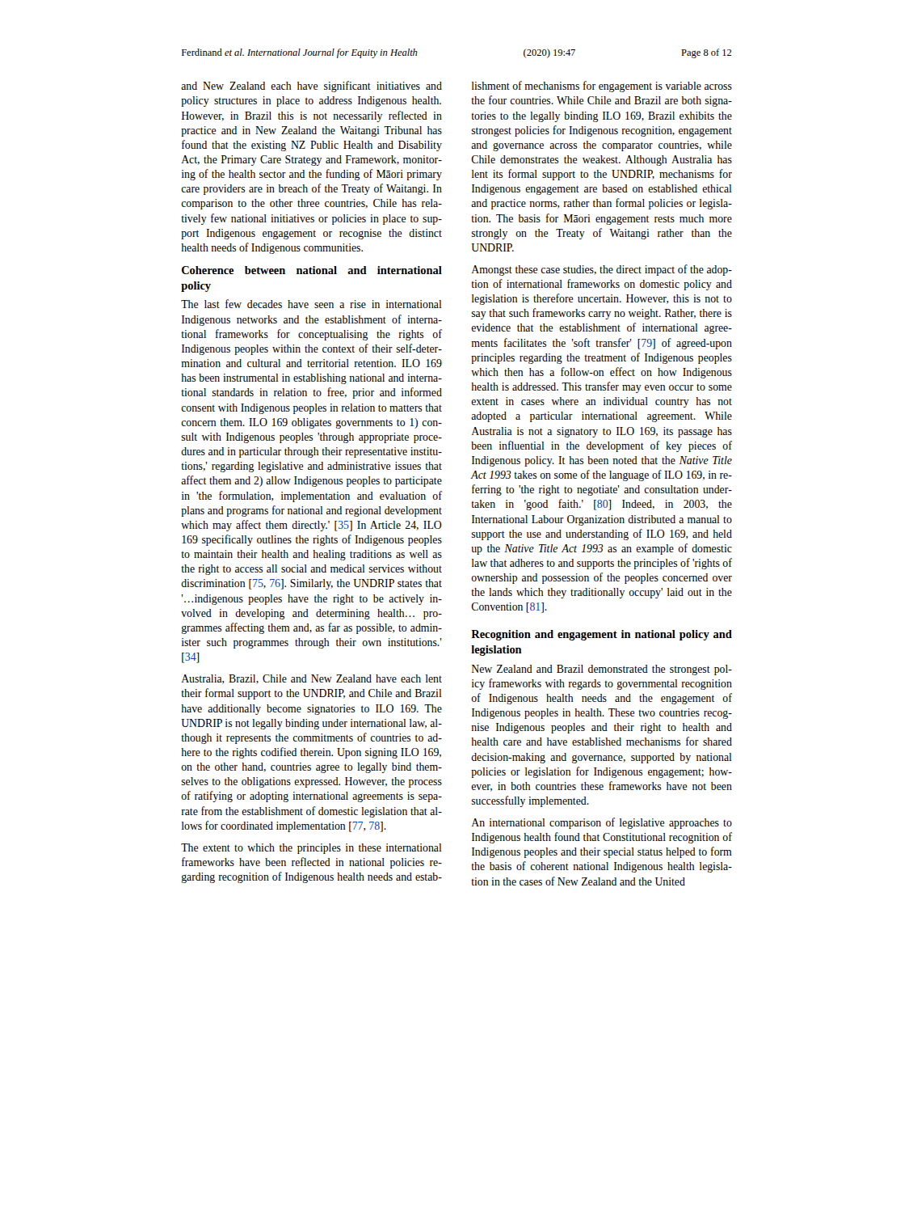Ferdinand et al. International Journal for Equity in Health (2020) 19:47 Page 8 of 12
and New Zealand each have significant initiatives and policy structures in place to address Indigenous health. However, in Brazil this is not necessarily reflected in practice and in New Zealand the Waitangi Tribunal has found that the existing NZ Public Health and Disability Act, the Primary Care Strategy and Framework, monitoring of the health sector and the funding of Māori primary care providers are in breach of the Treaty of Waitangi. In comparison to the other three countries, Chile has relatively few national initiatives or policies in place to support Indigenous engagement or recognise the distinct health needs of Indigenous communities.
Coherence between national and international policy
The last few decades have seen a rise in international Indigenous networks and the establishment of international frameworks for conceptualising the rights of Indigenous peoples within the context of their self-determination and cultural and territorial retention. ILO 169 has been instrumental in establishing national and international standards in relation to free, prior and informed consent with Indigenous peoples in relation to matters that concern them. ILO 169 obligates governments to 1) consult with Indigenous peoples 'through appropriate procedures and in particular through their representative institutions,' regarding legislative and administrative issues that affect them and 2) allow Indigenous peoples to participate in 'the formulation, implementation and evaluation of plans and programs for national and regional development which may affect them directly.' [35] In Article 24, ILO 169 specifically outlines the rights of Indigenous peoples to maintain their health and healing traditions as well as the right to access all social and medical services without discrimination [75, 76]. Similarly, the UNDRIP states that '…indigenous peoples have the right to be actively involved in developing and determining health… programmes affecting them and, as far as possible, to administer such programmes through their own institutions.' [34]
Australia, Brazil, Chile and New Zealand have each lent their formal support to the UNDRIP, and Chile and Brazil have additionally become signatories to ILO 169. The UNDRIP is not legally binding under international law, although it represents the commitments of countries to adhere to the rights codified therein. Upon signing ILO 169, on the other hand, countries agree to legally bind themselves to the obligations expressed. However, the process of ratifying or adopting international agreements is separate from the establishment of domestic legislation that allows for coordinated implementation [77, 78].
The extent to which the principles in these international frameworks have been reflected in national policies regarding recognition of Indigenous health needs and establishment of mechanisms for engagement is variable across the four countries. While Chile and Brazil are both signatories to the legally binding ILO 169, Brazil exhibits the strongest policies for Indigenous recognition, engagement and governance across the comparator countries, while Chile demonstrates the weakest. Although Australia has lent its formal support to the UNDRIP, mechanisms for Indigenous engagement are based on established ethical and practice norms, rather than formal policies or legislation. The basis for Māori engagement rests much more strongly on the Treaty of Waitangi rather than the UNDRIP.
Amongst these case studies, the direct impact of the adoption of international frameworks on domestic policy and legislation is therefore uncertain. However, this is not to say that such frameworks carry no weight. Rather, there is evidence that the establishment of international agreements facilitates the 'soft transfer' [79] of agreed-upon principles regarding the treatment of Indigenous peoples which then has a follow-on effect on how Indigenous health is addressed. This transfer may even occur to some extent in cases where an individual country has not adopted a particular international agreement. While Australia is not a signatory to ILO 169, its passage has been influential in the development of key pieces of Indigenous policy. It has been noted that the Native Title Act 1993 takes on some of the language of ILO 169, in referring to 'the right to negotiate' and consultation undertaken in 'good faith.' [80] Indeed, in 2003, the International Labour Organization distributed a manual to support the use and understanding of ILO 169, and held up the Native Title Act 1993 as an example of domestic law that adheres to and supports the principles of 'rights of ownership and possession of the peoples concerned over the lands which they traditionally occupy' laid out in the Convention [81].
Recognition and engagement in national policy and legislation
New Zealand and Brazil demonstrated the strongest policy frameworks with regards to governmental recognition of Indigenous health needs and the engagement of Indigenous peoples in health. These two countries recognise Indigenous peoples and their right to health and health care and have established mechanisms for shared decision-making and governance, supported by national policies or legislation for Indigenous engagement; however, in both countries these frameworks have not been successfully implemented.
An international comparison of legislative approaches to Indigenous health found that Constitutional recognition of Indigenous peoples and their special status helped to form the basis of coherent national Indigenous health legislation in the cases of New Zealand and the United